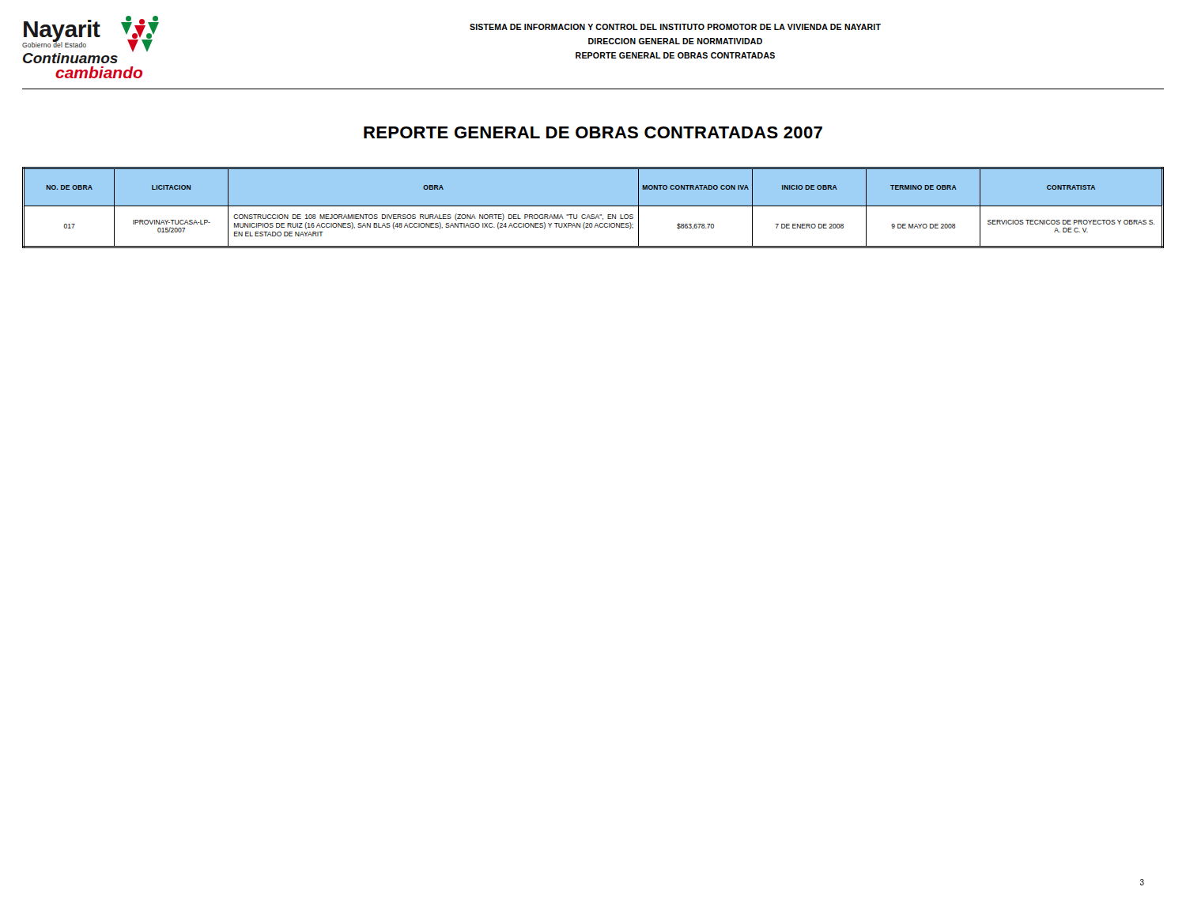Nayarit
Gobierno del Estado
Continuamos
cambiando
SISTEMA DE INFORMACION Y CONTROL DEL INSTITUTO PROMOTOR DE LA VIVIENDA DE NAYARIT
DIRECCION GENERAL DE NORMATIVIDAD
REPORTE GENERAL DE OBRAS CONTRATADAS
REPORTE GENERAL DE OBRAS CONTRATADAS 2007
| NO. DE OBRA | LICITACION | OBRA | MONTO CONTRATADO CON IVA | INICIO DE OBRA | TERMINO DE OBRA | CONTRATISTA |
| --- | --- | --- | --- | --- | --- | --- |
| 017 | IPROVINAY-TUCASA-LP-015/2007 | CONSTRUCCION DE 108 MEJORAMIENTOS DIVERSOS RURALES (ZONA NORTE) DEL PROGRAMA "TU CASA", EN LOS MUNICIPIOS DE RUIZ (16 ACCIONES), SAN BLAS (48 ACCIONES), SANTIAGO IXC. (24 ACCIONES) Y TUXPAN (20 ACCIONES); EN EL ESTADO DE NAYARIT | $863,678.70 | 7 DE ENERO DE 2008 | 9 DE MAYO DE 2008 | SERVICIOS TECNICOS DE PROYECTOS Y OBRAS S. A. DE C. V. |
3